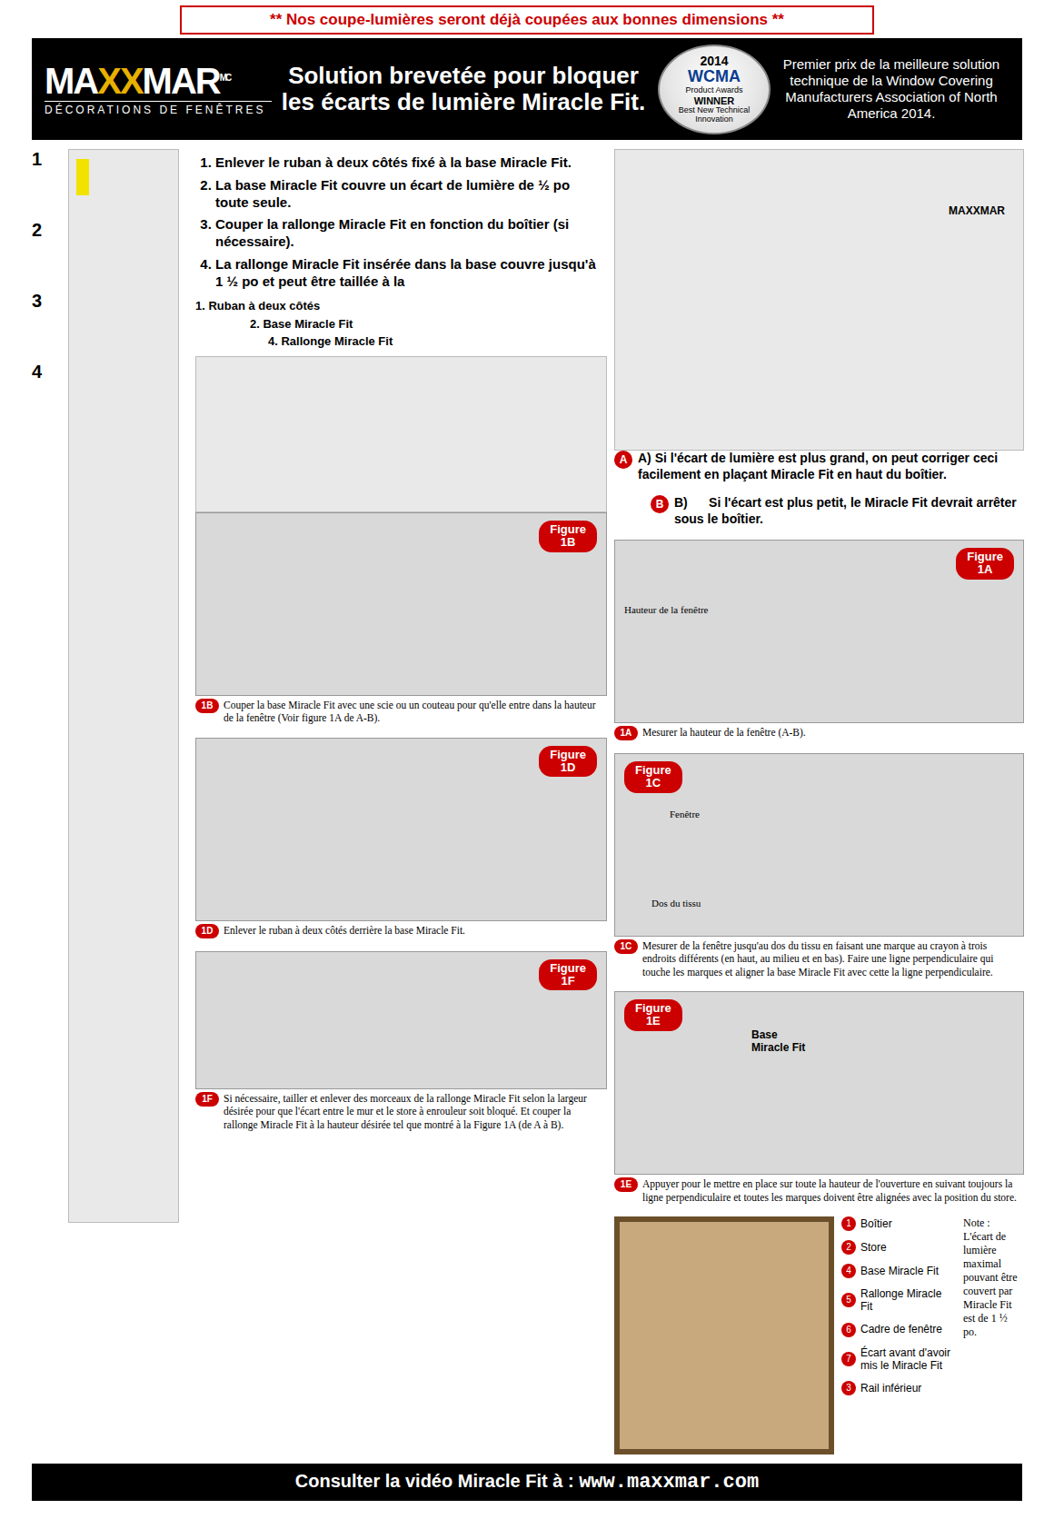** Nos coupe-lumières seront déjà coupées aux bonnes dimensions **
MAXXMARMC
DÉCORATIONS DE FENÊTRES
Solution brevetée pour bloquer les écarts de lumière Miracle Fit.
2014
WCMA
Product Awards
WINNER
Best New Technical Innovation
Premier prix de la meilleure solution technique de la Window Covering Manufacturers Association of North America 2014.
1 2 3 4
Enlever le ruban à deux côtés fixé à la base Miracle Fit.
La base Miracle Fit couvre un écart de lumière de ½ po toute seule.
Couper la rallonge Miracle Fit en fonction du boîtier (si nécessaire).
La rallonge Miracle Fit insérée dans la base couvre jusqu'à 1 ½ po et peut être taillée à la
1. Ruban à deux côtés
2. Base Miracle Fit
4. Rallonge Miracle Fit
Figure
1B
1B
Couper la base Miracle Fit avec une scie ou un couteau pour qu'elle entre dans la hauteur de la fenêtre (Voir figure 1A de A-B).
Figure
1D
1D
Enlever le ruban à deux côtés derrière la base Miracle Fit.
Figure
1F
1F
Si nécessaire, tailler et enlever des morceaux de la rallonge Miracle Fit selon la largeur désirée pour que l'écart entre le mur et le store à enrouleur soit bloqué. Et couper la rallonge Miracle Fit à la hauteur désirée tel que montré à la Figure 1A (de A à B).
MAXXMAR
A
A) Si l'écart de lumière est plus grand, on peut corriger ceci facilement en plaçant Miracle Fit en haut du boîtier.
B
B) Si l'écart est plus petit, le Miracle Fit devrait arrêter sous le boîtier.
Figure
1A
Hauteur de la fenêtre
1A
Mesurer la hauteur de la fenêtre (A-B).
Figure
1C
Fenêtre
Dos du tissu
1C
Mesurer de la fenêtre jusqu'au dos du tissu en faisant une marque au crayon à trois endroits différents (en haut, au milieu et en bas). Faire une ligne perpendiculaire qui touche les marques et aligner la base Miracle Fit avec cette la ligne perpendiculaire.
Figure
1E
Base
Miracle Fit
1E
Appuyer pour le mettre en place sur toute la hauteur de l'ouverture en suivant toujours la ligne perpendiculaire et toutes les marques doivent être alignées avec la position du store.
1
Boîtier
2
Store
4
Base Miracle Fit
5
Rallonge Miracle Fit
6
Cadre de fenêtre
7
Écart avant d'avoir mis le Miracle Fit
3
Rail inférieur
Note : L'écart de lumière maximal pouvant être couvert par Miracle Fit est de 1 ½ po.
Consulter la vidéo Miracle Fit à : www.maxxmar.com